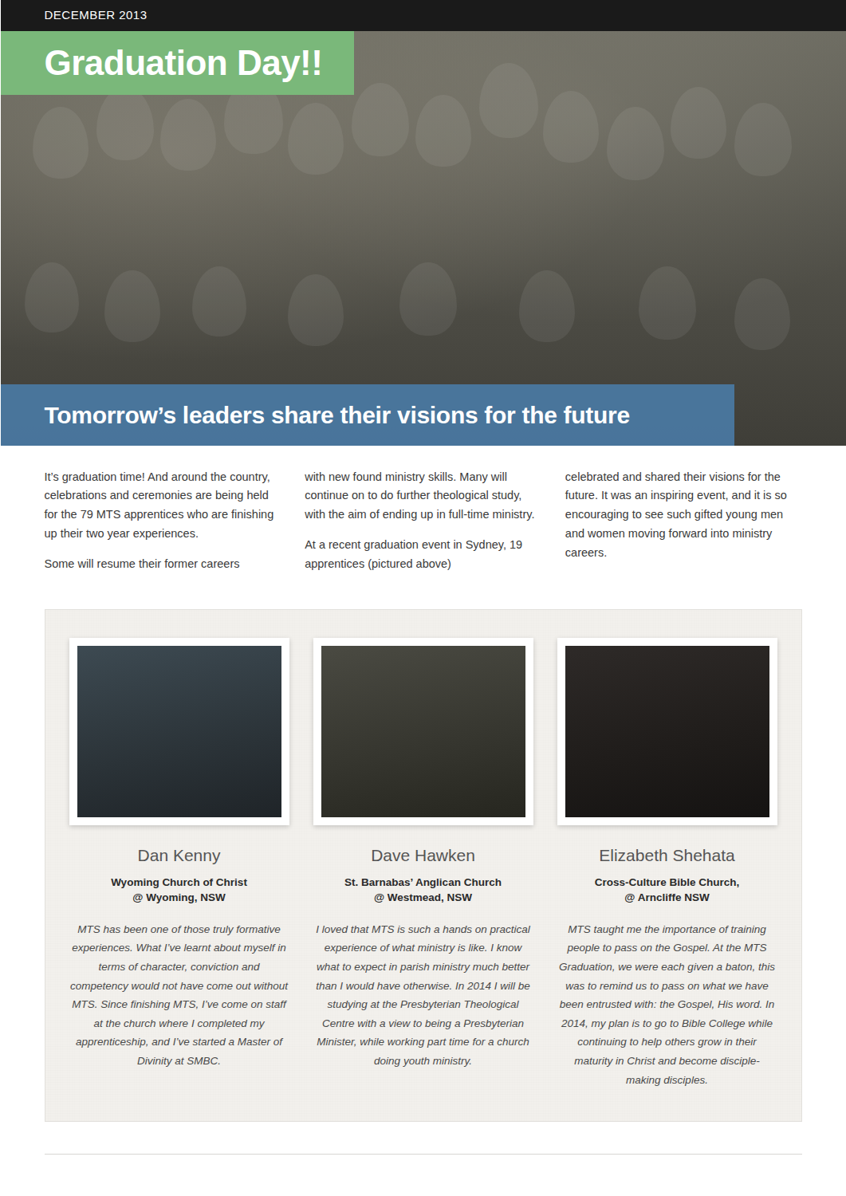DECEMBER 2013
Graduation Day!!
Tomorrow’s leaders share their visions for the future
It’s graduation time! And around the country, celebrations and ceremonies are being held for the 79 MTS apprentices who are finishing up their two year experiences.
Some will resume their former careers
with new found ministry skills. Many will continue on to do further theological study, with the aim of ending up in full-time ministry.
At a recent graduation event in Sydney, 19 apprentices (pictured above)
celebrated and shared their visions for the future. It was an inspiring event, and it is so encouraging to see such gifted young men and women moving forward into ministry careers.
Dan Kenny
Wyoming Church of Christ
@ Wyoming, NSW
MTS has been one of those truly formative experiences. What I’ve learnt about myself in terms of character, conviction and competency would not have come out without MTS. Since finishing MTS, I’ve come on staff at the church where I completed my apprenticeship, and I’ve started a Master of Divinity at SMBC.
Dave Hawken
St. Barnabas’ Anglican Church
@ Westmead, NSW
I loved that MTS is such a hands on practical experience of what ministry is like. I know what to expect in parish ministry much better than I would have otherwise. In 2014 I will be studying at the Presbyterian Theological Centre with a view to being a Presbyterian Minister, while working part time for a church doing youth ministry.
Elizabeth Shehata
Cross-Culture Bible Church,
@ Arncliffe NSW
MTS taught me the importance of training people to pass on the Gospel. At the MTS Graduation, we were each given a baton, this was to remind us to pass on what we have been entrusted with: the Gospel, His word. In 2014, my plan is to go to Bible College while continuing to help others grow in their maturity in Christ and become disciple-making disciples.